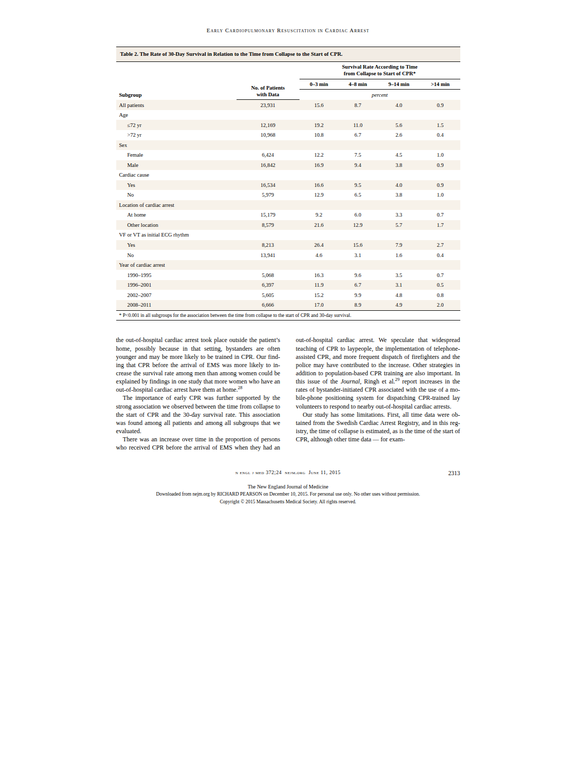Early Cardiopulmonary Resuscitation in Cardiac Arrest
Table 2. The Rate of 30-Day Survival in Relation to the Time from Collapse to the Start of CPR.
| Subgroup | No. of Patients with Data | Survival Rate According to Time from Collapse to Start of CPR* |
| --- | --- | --- |
| 0–3 min | 4–8 min | 9–14 min | >14 min |
| percent |
| All patients | 23,931 | 15.6 | 8.7 | 4.0 | 0.9 |
| Age | | | | | |
| ≤72 yr | 12,169 | 19.2 | 11.0 | 5.6 | 1.5 |
| >72 yr | 10,968 | 10.8 | 6.7 | 2.6 | 0.4 |
| Sex | | | | | |
| Female | 6,424 | 12.2 | 7.5 | 4.5 | 1.0 |
| Male | 16,842 | 16.9 | 9.4 | 3.8 | 0.9 |
| Cardiac cause | | | | | |
| Yes | 16,534 | 16.6 | 9.5 | 4.0 | 0.9 |
| No | 5,979 | 12.9 | 6.5 | 3.8 | 1.0 |
| Location of cardiac arrest | | | | | |
| At home | 15,179 | 9.2 | 6.0 | 3.3 | 0.7 |
| Other location | 8,579 | 21.6 | 12.9 | 5.7 | 1.7 |
| VF or VT as initial ECG rhythm | | | | | |
| Yes | 8,213 | 26.4 | 15.6 | 7.9 | 2.7 |
| No | 13,941 | 4.6 | 3.1 | 1.6 | 0.4 |
| Year of cardiac arrest | | | | | |
| 1990–1995 | 5,068 | 16.3 | 9.6 | 3.5 | 0.7 |
| 1996–2001 | 6,397 | 11.9 | 6.7 | 3.1 | 0.5 |
| 2002–2007 | 5,605 | 15.2 | 9.9 | 4.8 | 0.8 |
| 2008–2011 | 6,666 | 17.0 | 8.9 | 4.9 | 2.0 |
| * P<0.001 in all subgroups for the association between the time from collapse to the start of CPR and 30-day survival. |
the out-of-hospital cardiac arrest took place outside the patient’s home, possibly because in that setting, bystanders are often younger and may be more likely to be trained in CPR. Our finding that CPR before the arrival of EMS was more likely to increase the survival rate among men than among women could be explained by findings in one study that more women who have an out-of-hospital cardiac arrest have them at home.28
The importance of early CPR was further supported by the strong association we observed between the time from collapse to the start of CPR and the 30-day survival rate. This association was found among all patients and among all subgroups that we evaluated.
There was an increase over time in the proportion of persons who received CPR before the arrival of EMS when they had an out-of-hospital cardiac arrest. We speculate that widespread teaching of CPR to laypeople, the implementation of telephone-assisted CPR, and more frequent dispatch of firefighters and the police may have contributed to the increase. Other strategies in addition to population-based CPR training are also important. In this issue of the Journal, Ringh et al.29 report increases in the rates of bystander-initiated CPR associated with the use of a mobile-phone positioning system for dispatching CPR-trained lay volunteers to respond to nearby out-of-hospital cardiac arrests.
Our study has some limitations. First, all time data were obtained from the Swedish Cardiac Arrest Registry, and in this registry, the time of collapse is estimated, as is the time of the start of CPR, although other time data — for exam-
n engl j med 372;24 nejm.org June 11, 2015 2313
The New England Journal of Medicine
Downloaded from nejm.org by RICHARD PEARSON on December 10, 2015. For personal use only. No other uses without permission.
Copyright © 2015 Massachusetts Medical Society. All rights reserved.